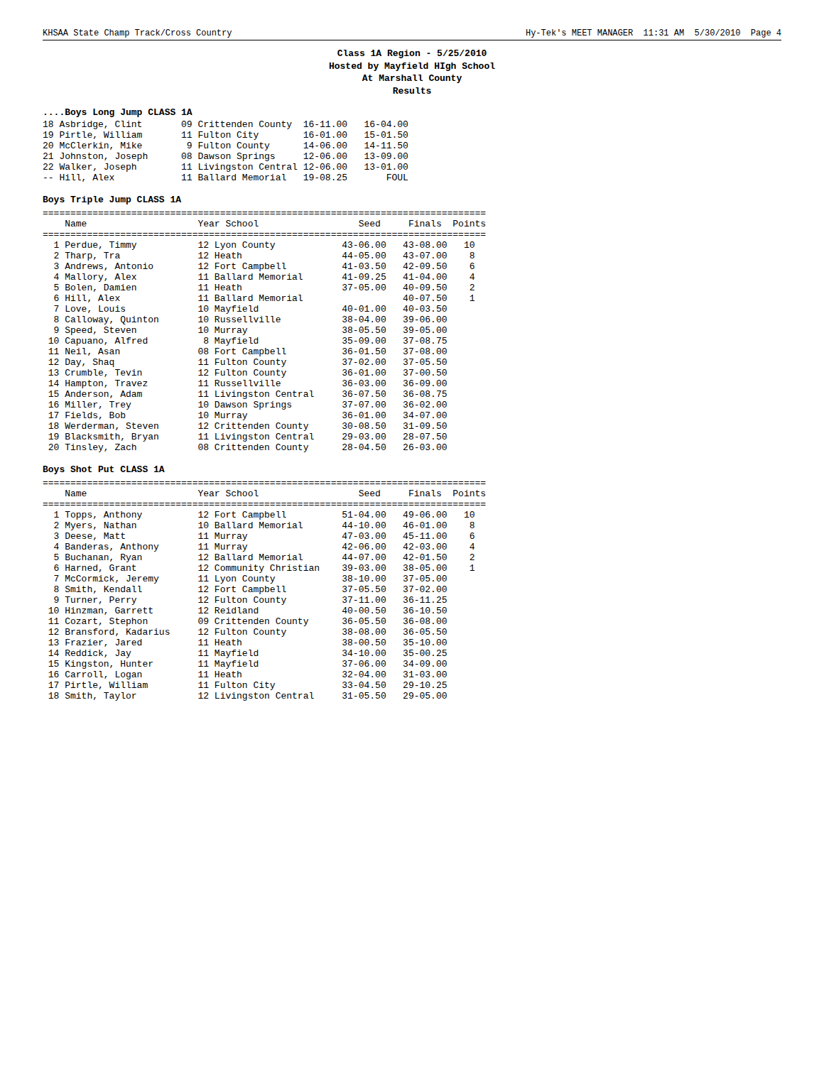KHSAA State Champ Track/Cross Country Hy-Tek's MEET MANAGER 11:31 AM 5/30/2010 Page 4
Class 1A Region - 5/25/2010 Hosted by Mayfield HIgh School At Marshall County Results
....Boys Long Jump CLASS 1A
18 Asbridge, Clint       09 Crittenden County  16-11.00   16-04.00
19 Pirtle, William       11 Fulton City        16-01.00   15-01.50
20 McClerkin, Mike        9 Fulton County      14-06.00   14-11.50
21 Johnston, Joseph      08 Dawson Springs     12-06.00   13-09.00
22 Walker, Joseph        11 Livingston Central 12-06.00   13-01.00
-- Hill, Alex            11 Ballard Memorial   19-08.25       FOUL
Boys Triple Jump CLASS 1A
================================================================================
    Name                    Year School                  Seed     Finals  Points
================================================================================
  1 Perdue, Timmy           12 Lyon County            43-06.00   43-08.00   10
  2 Tharp, Tra              12 Heath                  44-05.00   43-07.00    8
  3 Andrews, Antonio        12 Fort Campbell          41-03.50   42-09.50    6
  4 Mallory, Alex           11 Ballard Memorial       41-09.25   41-04.00    4
  5 Bolen, Damien           11 Heath                  37-05.00   40-09.50    2
  6 Hill, Alex              11 Ballard Memorial                  40-07.50    1
  7 Love, Louis             10 Mayfield               40-01.00   40-03.50
  8 Calloway, Quinton       10 Russellville           38-04.00   39-06.00
  9 Speed, Steven           10 Murray                 38-05.50   39-05.00
 10 Capuano, Alfred          8 Mayfield               35-09.00   37-08.75
 11 Neil, Asan              08 Fort Campbell          36-01.50   37-08.00
 12 Day, Shaq               11 Fulton County          37-02.00   37-05.50
 13 Crumble, Tevin          12 Fulton County          36-01.00   37-00.50
 14 Hampton, Travez         11 Russellville           36-03.00   36-09.00
 15 Anderson, Adam          11 Livingston Central     36-07.50   36-08.75
 16 Miller, Trey            10 Dawson Springs         37-07.00   36-02.00
 17 Fields, Bob             10 Murray                 36-01.00   34-07.00
 18 Werderman, Steven       12 Crittenden County      30-08.50   31-09.50
 19 Blacksmith, Bryan       11 Livingston Central     29-03.00   28-07.50
 20 Tinsley, Zach           08 Crittenden County      28-04.50   26-03.00
Boys Shot Put CLASS 1A
================================================================================
    Name                    Year School                  Seed     Finals  Points
================================================================================
  1 Topps, Anthony          12 Fort Campbell          51-04.00   49-06.00   10
  2 Myers, Nathan           10 Ballard Memorial       44-10.00   46-01.00    8
  3 Deese, Matt             11 Murray                 47-03.00   45-11.00    6
  4 Banderas, Anthony       11 Murray                 42-06.00   42-03.00    4
  5 Buchanan, Ryan          12 Ballard Memorial       44-07.00   42-01.50    2
  6 Harned, Grant           12 Community Christian    39-03.00   38-05.00    1
  7 McCormick, Jeremy       11 Lyon County            38-10.00   37-05.00
  8 Smith, Kendall          12 Fort Campbell          37-05.50   37-02.00
  9 Turner, Perry           12 Fulton County          37-11.00   36-11.25
 10 Hinzman, Garrett        12 Reidland               40-00.50   36-10.50
 11 Cozart, Stephon         09 Crittenden County      36-05.50   36-08.00
 12 Bransford, Kadarius     12 Fulton County          38-08.00   36-05.50
 13 Frazier, Jared          11 Heath                  38-00.50   35-10.00
 14 Reddick, Jay            11 Mayfield               34-10.00   35-00.25
 15 Kingston, Hunter        11 Mayfield               37-06.00   34-09.00
 16 Carroll, Logan          11 Heath                  32-04.00   31-03.00
 17 Pirtle, William         11 Fulton City            33-04.50   29-10.25
 18 Smith, Taylor           12 Livingston Central     31-05.50   29-05.00